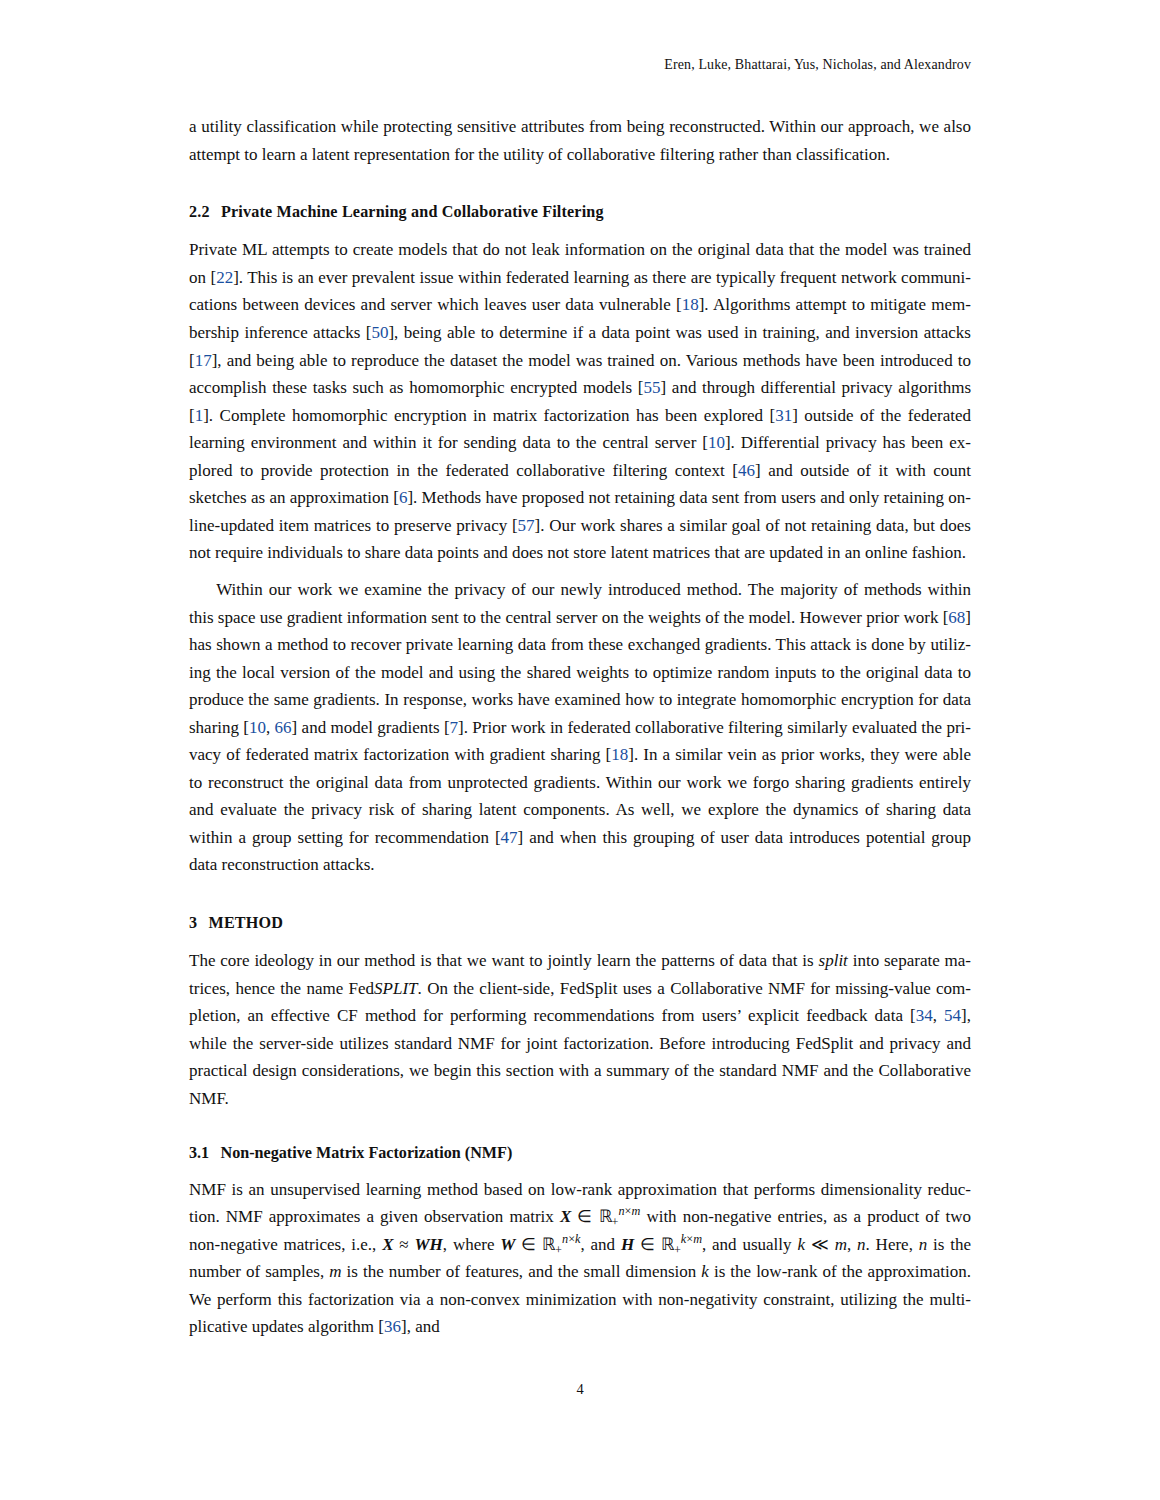Eren, Luke, Bhattarai, Yus, Nicholas, and Alexandrov
a utility classification while protecting sensitive attributes from being reconstructed. Within our approach, we also attempt to learn a latent representation for the utility of collaborative filtering rather than classification.
2.2 Private Machine Learning and Collaborative Filtering
Private ML attempts to create models that do not leak information on the original data that the model was trained on [22]. This is an ever prevalent issue within federated learning as there are typically frequent network communications between devices and server which leaves user data vulnerable [18]. Algorithms attempt to mitigate membership inference attacks [50], being able to determine if a data point was used in training, and inversion attacks [17], and being able to reproduce the dataset the model was trained on. Various methods have been introduced to accomplish these tasks such as homomorphic encrypted models [55] and through differential privacy algorithms [1]. Complete homomorphic encryption in matrix factorization has been explored [31] outside of the federated learning environment and within it for sending data to the central server [10]. Differential privacy has been explored to provide protection in the federated collaborative filtering context [46] and outside of it with count sketches as an approximation [6]. Methods have proposed not retaining data sent from users and only retaining online-updated item matrices to preserve privacy [57]. Our work shares a similar goal of not retaining data, but does not require individuals to share data points and does not store latent matrices that are updated in an online fashion.
Within our work we examine the privacy of our newly introduced method. The majority of methods within this space use gradient information sent to the central server on the weights of the model. However prior work [68] has shown a method to recover private learning data from these exchanged gradients. This attack is done by utilizing the local version of the model and using the shared weights to optimize random inputs to the original data to produce the same gradients. In response, works have examined how to integrate homomorphic encryption for data sharing [10, 66] and model gradients [7]. Prior work in federated collaborative filtering similarly evaluated the privacy of federated matrix factorization with gradient sharing [18]. In a similar vein as prior works, they were able to reconstruct the original data from unprotected gradients. Within our work we forgo sharing gradients entirely and evaluate the privacy risk of sharing latent components. As well, we explore the dynamics of sharing data within a group setting for recommendation [47] and when this grouping of user data introduces potential group data reconstruction attacks.
3 METHOD
The core ideology in our method is that we want to jointly learn the patterns of data that is split into separate matrices, hence the name FedSPLIT. On the client-side, FedSplit uses a Collaborative NMF for missing-value completion, an effective CF method for performing recommendations from users’ explicit feedback data [34, 54], while the server-side utilizes standard NMF for joint factorization. Before introducing FedSplit and privacy and practical design considerations, we begin this section with a summary of the standard NMF and the Collaborative NMF.
3.1 Non-negative Matrix Factorization (NMF)
NMF is an unsupervised learning method based on low-rank approximation that performs dimensionality reduction. NMF approximates a given observation matrix X ∈ ℝ+n×m with non-negative entries, as a product of two non-negative matrices, i.e., X ≈ WH, where W ∈ ℝ+n×k, and H ∈ ℝ+k×m, and usually k ≪ m, n. Here, n is the number of samples, m is the number of features, and the small dimension k is the low-rank of the approximation. We perform this factorization via a non-convex minimization with non-negativity constraint, utilizing the multiplicative updates algorithm [36], and
4